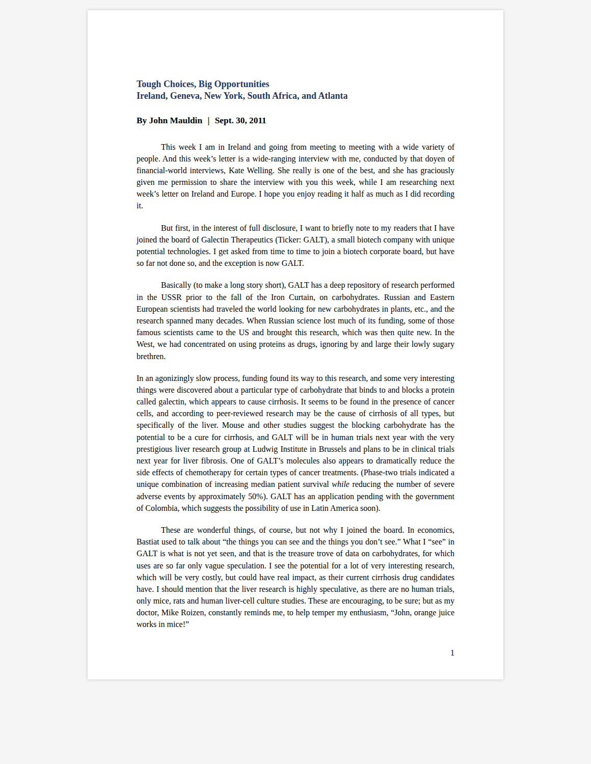Tough Choices, Big Opportunities Ireland, Geneva, New York, South Africa, and Atlanta
By John Mauldin|Sept. 30, 2011
This week I am in Ireland and going from meeting to meeting with a wide variety of people. And this week’s letter is a wide-ranging interview with me, conducted by that doyen of financial-world interviews, Kate Welling. She really is one of the best, and she has graciously given me permission to share the interview with you this week, while I am researching next week’s letter on Ireland and Europe. I hope you enjoy reading it half as much as I did recording it.
But first, in the interest of full disclosure, I want to briefly note to my readers that I have joined the board of Galectin Therapeutics (Ticker: GALT), a small biotech company with unique potential technologies. I get asked from time to time to join a biotech corporate board, but have so far not done so, and the exception is now GALT.
Basically (to make a long story short), GALT has a deep repository of research performed in the USSR prior to the fall of the Iron Curtain, on carbohydrates. Russian and Eastern European scientists had traveled the world looking for new carbohydrates in plants, etc., and the research spanned many decades. When Russian science lost much of its funding, some of those famous scientists came to the US and brought this research, which was then quite new. In the West, we had concentrated on using proteins as drugs, ignoring by and large their lowly sugary brethren.
In an agonizingly slow process, funding found its way to this research, and some very interesting things were discovered about a particular type of carbohydrate that binds to and blocks a protein called galectin, which appears to cause cirrhosis. It seems to be found in the presence of cancer cells, and according to peer-reviewed research may be the cause of cirrhosis of all types, but specifically of the liver. Mouse and other studies suggest the blocking carbohydrate has the potential to be a cure for cirrhosis, and GALT will be in human trials next year with the very prestigious liver research group at Ludwig Institute in Brussels and plans to be in clinical trials next year for liver fibrosis. One of GALT’s molecules also appears to dramatically reduce the side effects of chemotherapy for certain types of cancer treatments. (Phase-two trials indicated a unique combination of increasing median patient survival while reducing the number of severe adverse events by approximately 50%). GALT has an application pending with the government of Colombia, which suggests the possibility of use in Latin America soon).
These are wonderful things, of course, but not why I joined the board. In economics, Bastiat used to talk about “the things you can see and the things you don’t see.” What I “see” in GALT is what is not yet seen, and that is the treasure trove of data on carbohydrates, for which uses are so far only vague speculation. I see the potential for a lot of very interesting research, which will be very costly, but could have real impact, as their current cirrhosis drug candidates have. I should mention that the liver research is highly speculative, as there are no human trials, only mice, rats and human liver-cell culture studies. These are encouraging, to be sure; but as my doctor, Mike Roizen, constantly reminds me, to help temper my enthusiasm, “John, orange juice works in mice!”
1